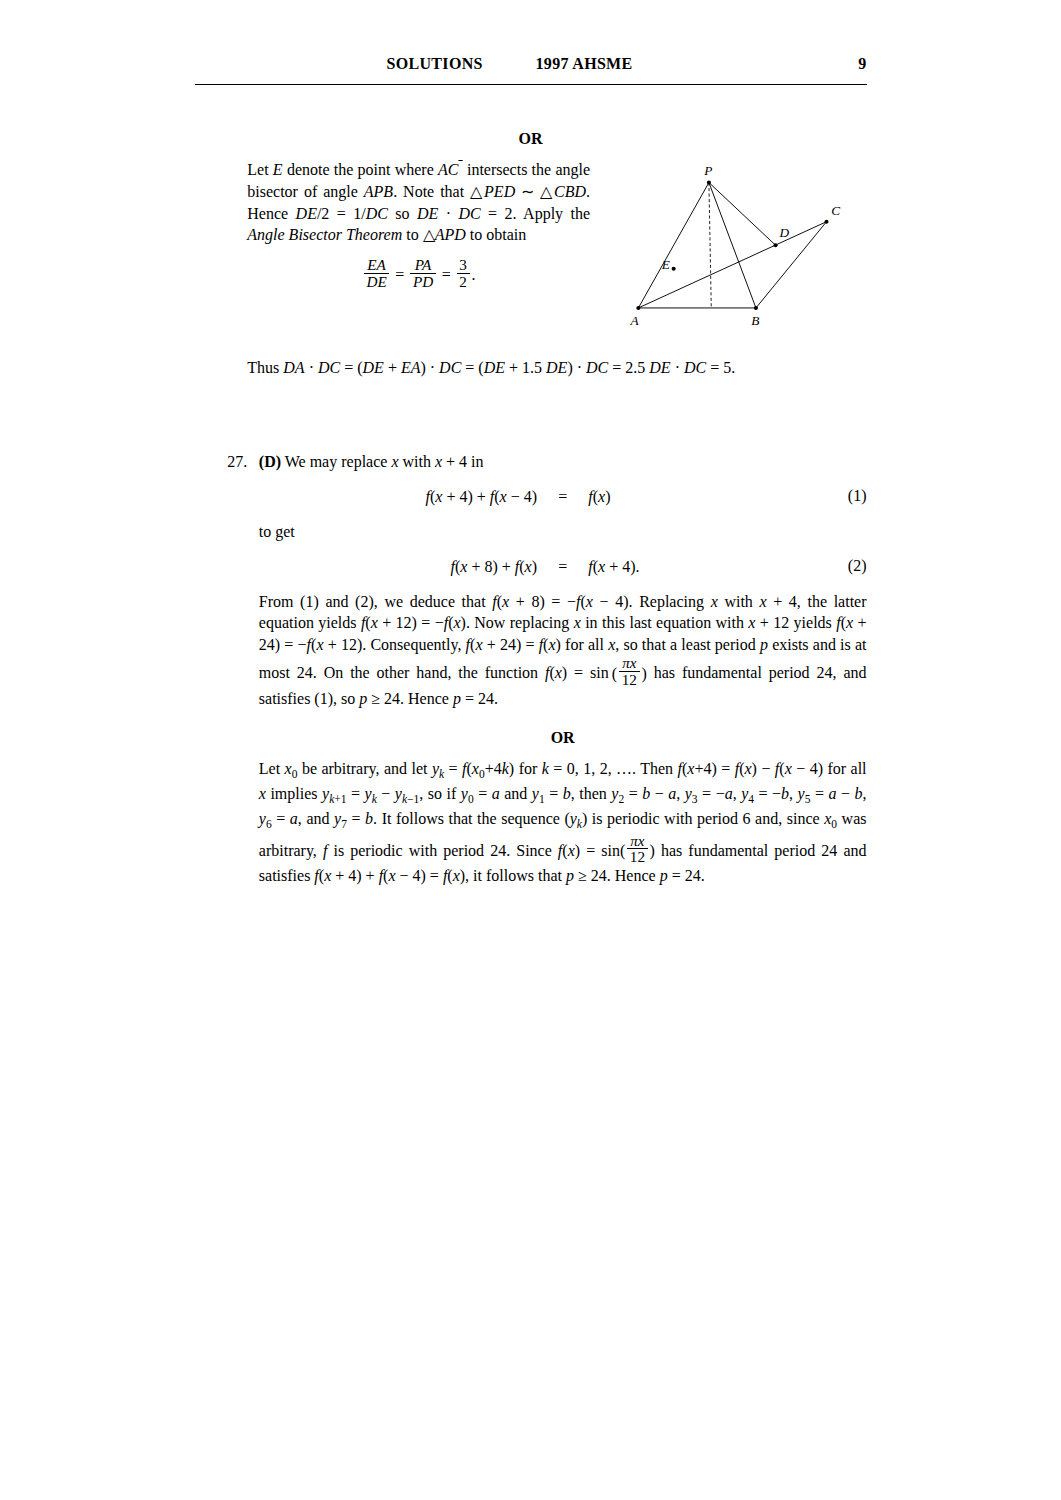SOLUTIONS 1997 AHSME 9
OR
P A B C D E
Let E denote the point where AC intersects the angle bisector of angle APB. Note that △PED ∼ △CBD. Hence DE/2 = 1/DC so DE · DC = 2. Apply the Angle Bisector Theorem to △APD to obtain
EA DE = PA PD = 32.
Thus DA · DC = (DE + EA) · DC = (DE + 1.5 DE) · DC = 2.5 DE · DC = 5.
27.
(D) We may replace x with x + 4 in
f(x + 4) + f(x − 4) = f(x) (1)
to get
f(x + 8) + f(x) = f(x + 4). (2)
From (1) and (2), we deduce that f(x + 8) = −f(x − 4). Replacing x with x + 4, the latter equation yields f(x + 12) = −f(x). Now replacing x in this last equation with x + 12 yields f(x + 24) = −f(x + 12). Consequently, f(x + 24) = f(x) for all x, so that a least period p exists and is at most 24. On the other hand, the function f(x) = sin (πx 12) has fundamental period 24, and satisfies (1), so p ≥ 24. Hence p = 24.
OR
Let x0 be arbitrary, and let yk = f(x0+4k) for k = 0, 1, 2, …. Then f(x+4) = f(x) − f(x − 4) for all x implies yk+1 = yk − yk−1, so if y0 = a and y1 = b, then y2 = b − a, y3 = −a, y4 = −b, y5 = a − b, y6 = a, and y7 = b. It follows that the sequence (yk) is periodic with period 6 and, since x0 was arbitrary, f is periodic with period 24. Since f(x) = sin(πx 12) has fundamental period 24 and satisfies f(x + 4) + f(x − 4) = f(x), it follows that p ≥ 24. Hence p = 24.